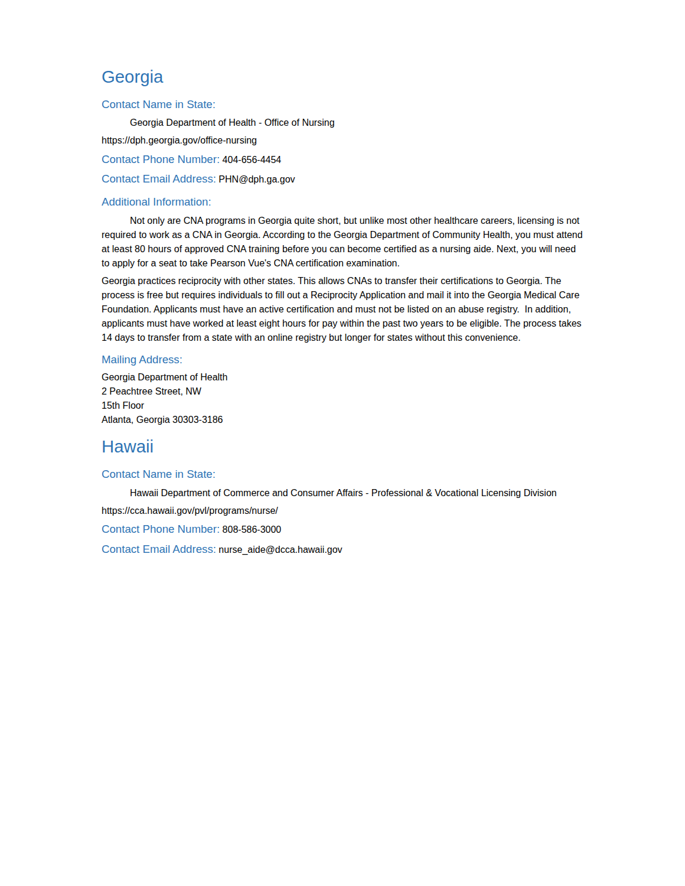Georgia
Contact Name in State:
Georgia Department of Health - Office of Nursing
https://dph.georgia.gov/office-nursing
Contact Phone Number: 404-656-4454
Contact Email Address: PHN@dph.ga.gov
Additional Information:
Not only are CNA programs in Georgia quite short, but unlike most other healthcare careers, licensing is not required to work as a CNA in Georgia. According to the Georgia Department of Community Health, you must attend at least 80 hours of approved CNA training before you can become certified as a nursing aide. Next, you will need to apply for a seat to take Pearson Vue's CNA certification examination.
Georgia practices reciprocity with other states. This allows CNAs to transfer their certifications to Georgia. The process is free but requires individuals to fill out a Reciprocity Application and mail it into the Georgia Medical Care Foundation. Applicants must have an active certification and must not be listed on an abuse registry. In addition, applicants must have worked at least eight hours for pay within the past two years to be eligible. The process takes 14 days to transfer from a state with an online registry but longer for states without this convenience.
Mailing Address:
Georgia Department of Health
2 Peachtree Street, NW
15th Floor
Atlanta, Georgia 30303-3186
Hawaii
Contact Name in State:
Hawaii Department of Commerce and Consumer Affairs - Professional & Vocational Licensing Division
https://cca.hawaii.gov/pvl/programs/nurse/
Contact Phone Number: 808-586-3000
Contact Email Address: nurse_aide@dcca.hawaii.gov